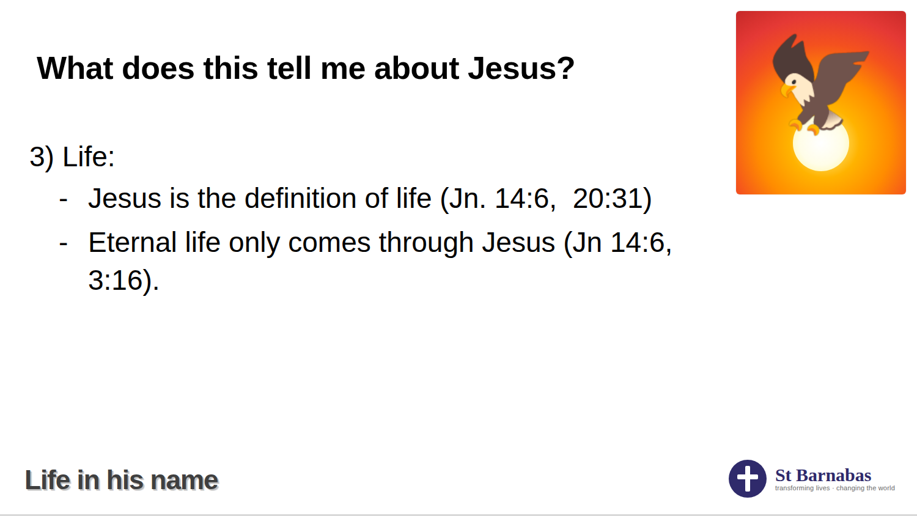What does this tell me about Jesus?
🦅
3) Life:
Jesus is the definition of life (Jn. 14:6, 20:31)
Eternal life only comes through Jesus (Jn 14:6, 3:16).
Life in his name
St Barnabas
transforming lives · changing the world